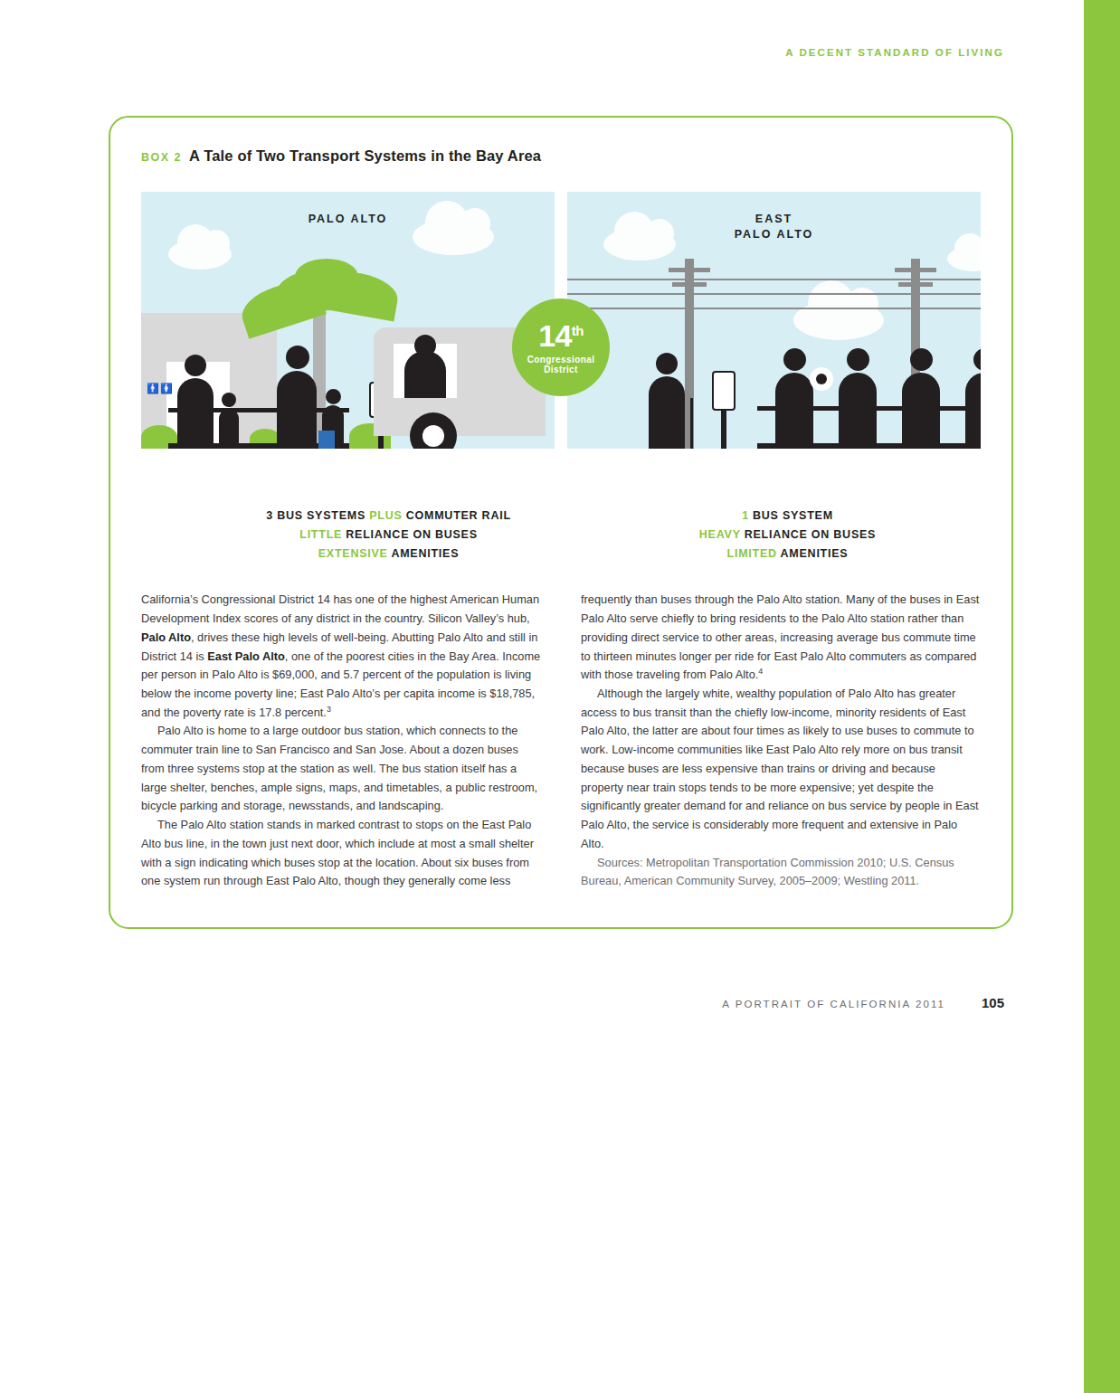A Decent Standard of Living
Box 2 A Tale of Two Transport Systems in the Bay Area
Palo Alto
🚹🚺
East
Palo Alto
14th Congressional
District
3 Bus Systems Plus Commuter Rail
Little Reliance on Buses
Extensive Amenities
1 Bus System
Heavy Reliance on Buses
Limited Amenities
California’s Congressional District 14 has one of the highest American Human Development Index scores of any district in the country. Silicon Valley’s hub, Palo Alto, drives these high levels of well-being. Abutting Palo Alto and still in District 14 is East Palo Alto, one of the poorest cities in the Bay Area. Income per person in Palo Alto is $69,000, and 5.7 percent of the population is living below the income poverty line; East Palo Alto’s per capita income is $18,785, and the poverty rate is 17.8 percent.3
Palo Alto is home to a large outdoor bus station, which connects to the commuter train line to San Francisco and San Jose. About a dozen buses from three systems stop at the station as well. The bus station itself has a large shelter, benches, ample signs, maps, and timetables, a public restroom, bicycle parking and storage, newsstands, and landscaping.
The Palo Alto station stands in marked contrast to stops on the East Palo Alto bus line, in the town just next door, which include at most a small shelter with a sign indicating which buses stop at the location. About six buses from one system run through East Palo Alto, though they generally come less frequently than buses through the Palo Alto station. Many of the buses in East Palo Alto serve chiefly to bring residents to the Palo Alto station rather than providing direct service to other areas, increasing average bus commute time to thirteen minutes longer per ride for East Palo Alto commuters as compared with those traveling from Palo Alto.4
Although the largely white, wealthy population of Palo Alto has greater access to bus transit than the chiefly low-income, minority residents of East Palo Alto, the latter are about four times as likely to use buses to commute to work. Low-income communities like East Palo Alto rely more on bus transit because buses are less expensive than trains or driving and because property near train stops tends to be more expensive; yet despite the significantly greater demand for and reliance on bus service by people in East Palo Alto, the service is considerably more frequent and extensive in Palo Alto.
Sources: Metropolitan Transportation Commission 2010; U.S. Census Bureau, American Community Survey, 2005–2009; Westling 2011.
A Portrait of California 2011 105